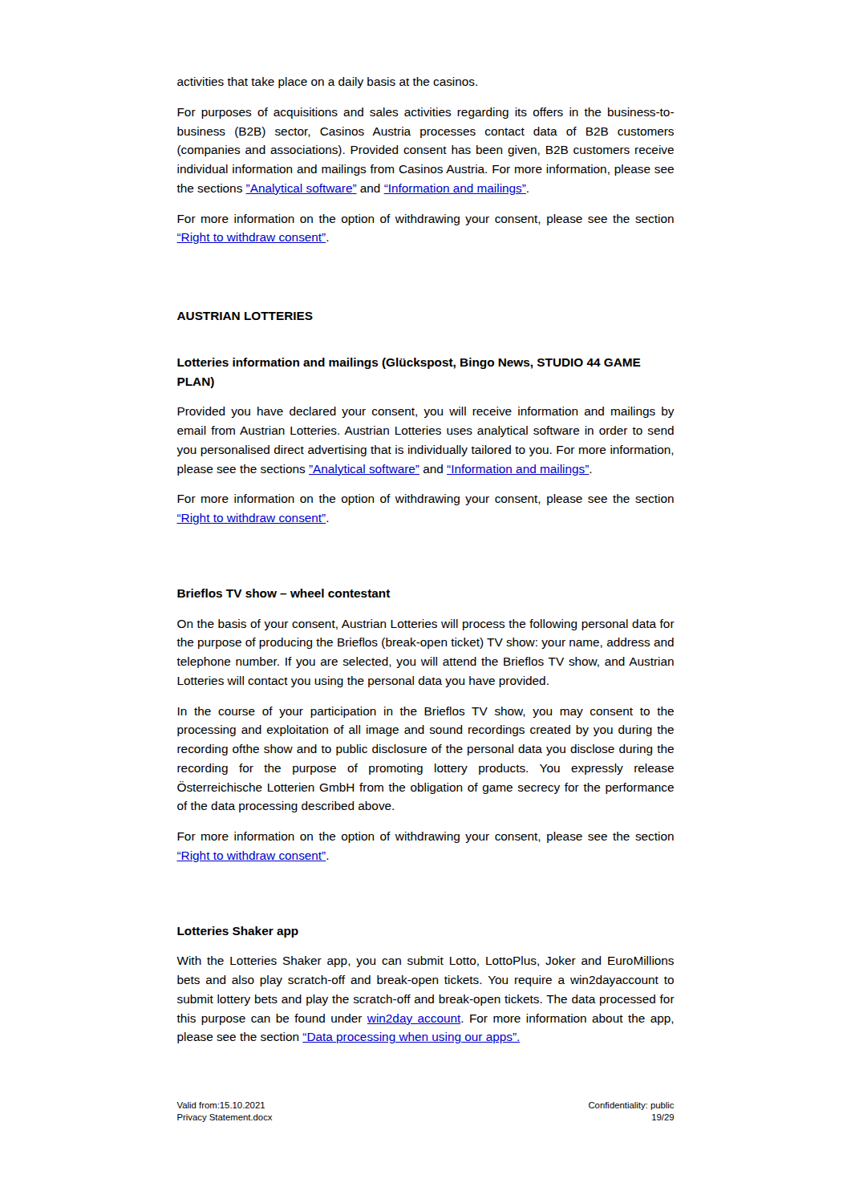activities that take place on a daily basis at the casinos.
For purposes of acquisitions and sales activities regarding its offers in the business-to-business (B2B) sector, Casinos Austria processes contact data of B2B customers (companies and associations). Provided consent has been given, B2B customers receive individual information and mailings from Casinos Austria. For more information, please see the sections ”Analytical software” and “Information and mailings”.
For more information on the option of withdrawing your consent, please see the section “Right to withdraw consent”.
AUSTRIAN LOTTERIES
Lotteries information and mailings (Glückspost, Bingo News, STUDIO 44 GAME PLAN)
Provided you have declared your consent, you will receive information and mailings by email from Austrian Lotteries. Austrian Lotteries uses analytical software in order to send you personalised direct advertising that is individually tailored to you. For more information, please see the sections ”Analytical software” and “Information and mailings”.
For more information on the option of withdrawing your consent, please see the section “Right to withdraw consent”.
Brieflos TV show – wheel contestant
On the basis of your consent, Austrian Lotteries will process the following personal data for the purpose of producing the Brieflos (break-open ticket) TV show: your name, address and telephone number. If you are selected, you will attend the Brieflos TV show, and Austrian Lotteries will contact you using the personal data you have provided.
In the course of your participation in the Brieflos TV show, you may consent to the processing and exploitation of all image and sound recordings created by you during the recording ofthe show and to public disclosure of the personal data you disclose during the recording for the purpose of promoting lottery products. You expressly release Österreichische Lotterien GmbH from the obligation of game secrecy for the performance of the data processing described above.
For more information on the option of withdrawing your consent, please see the section “Right to withdraw consent”.
Lotteries Shaker app
With the Lotteries Shaker app, you can submit Lotto, LottoPlus, Joker and EuroMillions bets and also play scratch-off and break-open tickets. You require a win2dayaccount to submit lottery bets and play the scratch-off and break-open tickets. The data processed for this purpose can be found under win2day account. For more information about the app, please see the section “Data processing when using our apps”.
Valid from:15.10.2021 Privacy Statement.docx
Confidentiality: public 19/29